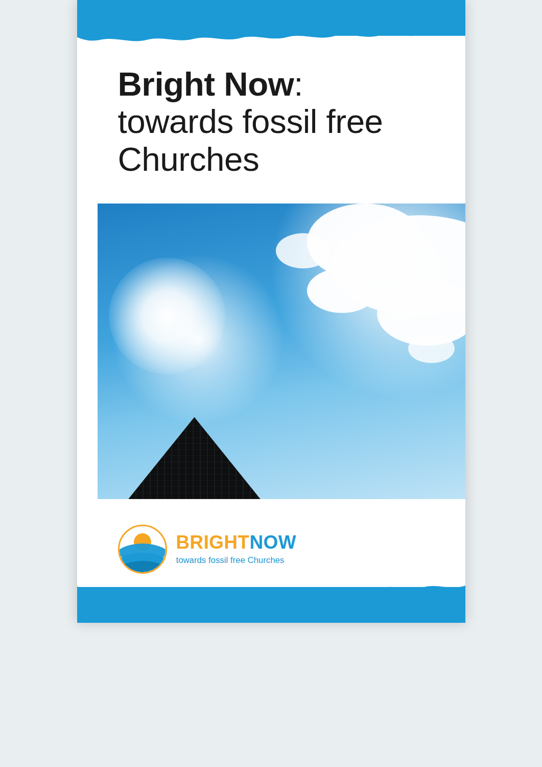Bright Now:
towards fossil free
Churches
BRIGHT NOW
towards fossil free Churches